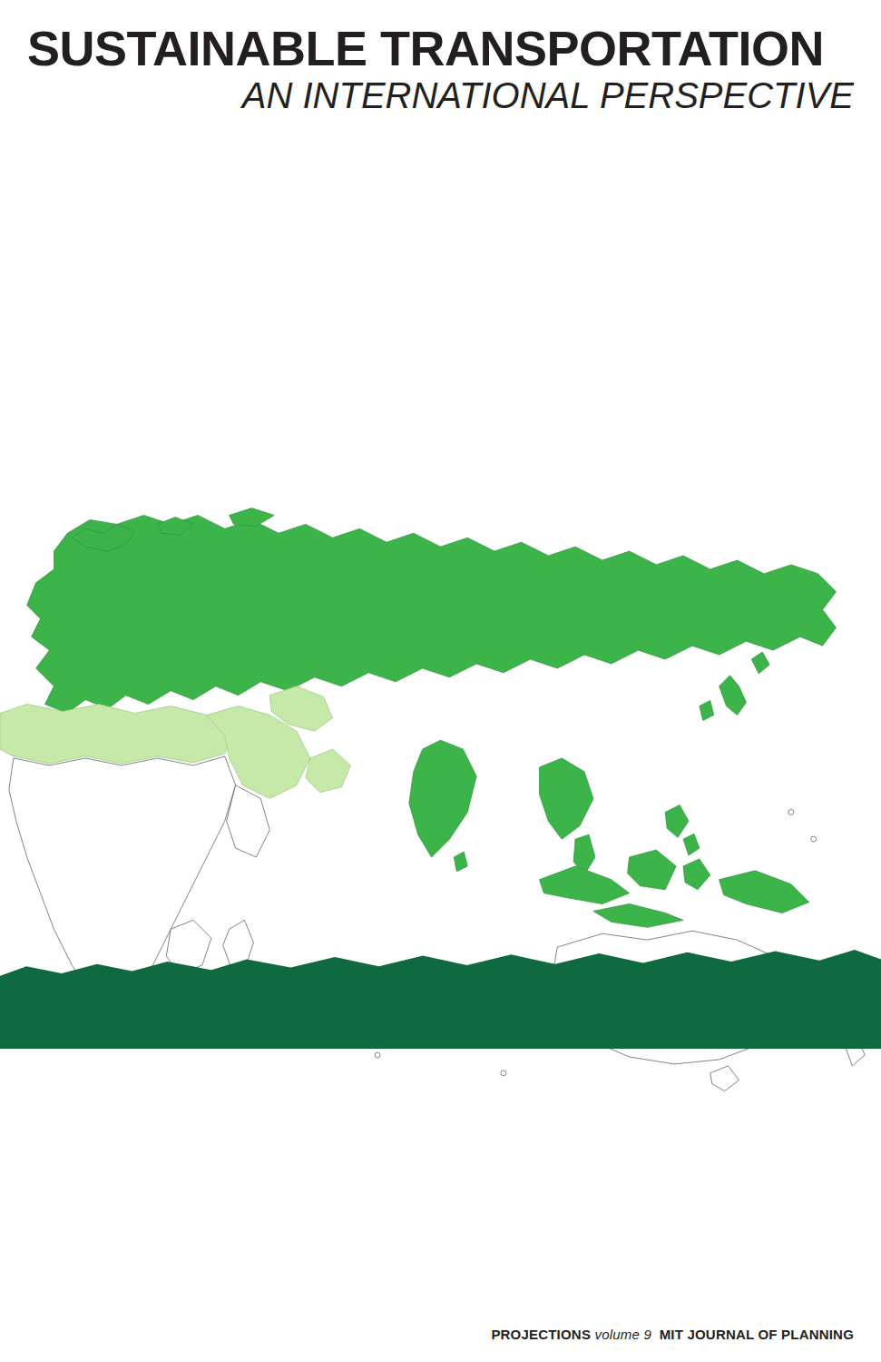Sustainable Transportation
An International Perspective
Projections volume 9 MIT Journal of Planning